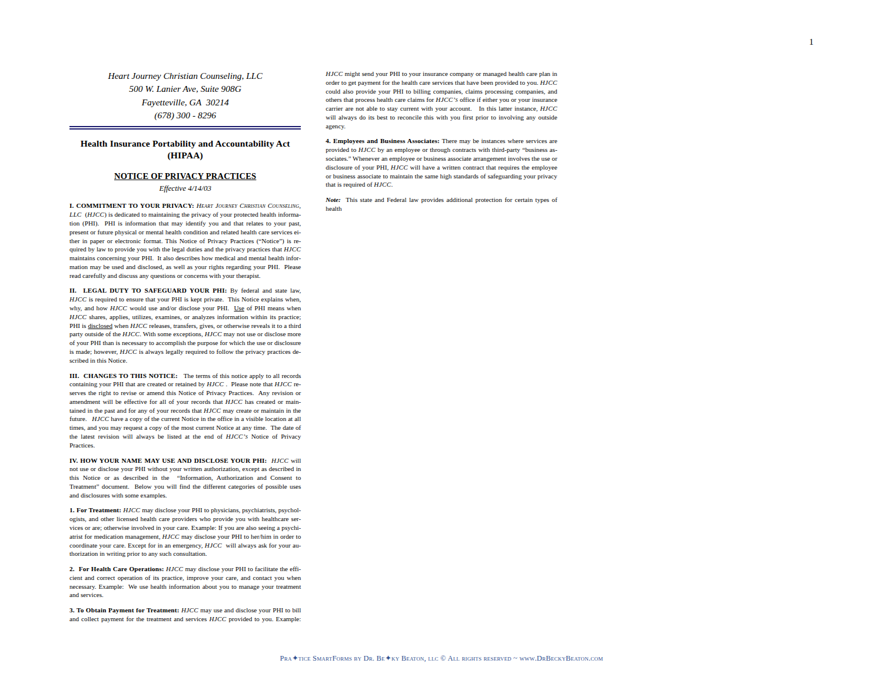1
Heart Journey Christian Counseling, LLC
500 W. Lanier Ave, Suite 908G
Fayetteville, GA 30214
(678) 300 - 8296
Health Insurance Portability and Accountability Act (HIPAA)
NOTICE OF PRIVACY PRACTICES Effective 4/14/03
I. COMMITMENT TO YOUR PRIVACY: Heart Journey Christian Counseling, LLC (HJCC) is dedicated to maintaining the privacy of your protected health information (PHI). PHI is information that may identify you and that relates to your past, present or future physical or mental health condition and related health care services either in paper or electronic format. This Notice of Privacy Practices (“Notice”) is required by law to provide you with the legal duties and the privacy practices that HJCC maintains concerning your PHI. It also describes how medical and mental health information may be used and disclosed, as well as your rights regarding your PHI. Please read carefully and discuss any questions or concerns with your therapist.
II. LEGAL DUTY TO SAFEGUARD YOUR PHI: By federal and state law, HJCC is required to ensure that your PHI is kept private. This Notice explains when, why, and how HJCC would use and/or disclose your PHI. Use of PHI means when HJCC shares, applies, utilizes, examines, or analyzes information within its practice; PHI is disclosed when HJCC releases, transfers, gives, or otherwise reveals it to a third party outside of the HJCC. With some exceptions, HJCC may not use or disclose more of your PHI than is necessary to accomplish the purpose for which the use or disclosure is made; however, HJCC is always legally required to follow the privacy practices described in this Notice.
III. CHANGES TO THIS NOTICE: The terms of this notice apply to all records containing your PHI that are created or retained by HJCC . Please note that HJCC reserves the right to revise or amend this Notice of Privacy Practices. Any revision or amendment will be effective for all of your records that HJCC has created or maintained in the past and for any of your records that HJCC may create or maintain in the future. HJCC have a copy of the current Notice in the office in a visible location at all times, and you may request a copy of the most current Notice at any time. The date of the latest revision will always be listed at the end of HJCC’s Notice of Privacy Practices.
IV. HOW YOUR NAME MAY USE AND DISCLOSE YOUR PHI: HJCC will not use or disclose your PHI without your written authorization, except as described in this Notice or as described in the “Information, Authorization and Consent to Treatment” document. Below you will find the different categories of possible uses and disclosures with some examples.
1. For Treatment: HJCC may disclose your PHI to physicians, psychiatrists, psychologists, and other licensed health care providers who provide you with healthcare services or are; otherwise involved in your care. Example: If you are also seeing a psychiatrist for medication management, HJCC may disclose your PHI to her/him in order to coordinate your care. Except for in an emergency, HJCC will always ask for your authorization in writing prior to any such consultation.
2. For Health Care Operations: HJCC may disclose your PHI to facilitate the efficient and correct operation of its practice, improve your care, and contact you when necessary. Example: We use health information about you to manage your treatment and services.
3. To Obtain Payment for Treatment: HJCC may use and disclose your PHI to bill and collect payment for the treatment and services HJCC provided to you. Example: HJCC might send your PHI to your insurance company or managed health care plan in order to get payment for the health care services that have been provided to you. HJCC could also provide your PHI to billing companies, claims processing companies, and others that process health care claims for HJCC’s office if either you or your insurance carrier are not able to stay current with your account. In this latter instance, HJCC will always do its best to reconcile this with you first prior to involving any outside agency.
4. Employees and Business Associates: There may be instances where services are provided to HJCC by an employee or through contracts with third-party “business associates.” Whenever an employee or business associate arrangement involves the use or disclosure of your PHI, HJCC will have a written contract that requires the employee or business associate to maintain the same high standards of safeguarding your privacy that is required of HJCC.
Note: This state and Federal law provides additional protection for certain types of health
Pra✦tice SmartForms by Dr. Be✦ky Beaton, llc © All rights reserved ~ www.DrBeckyBeaton.com